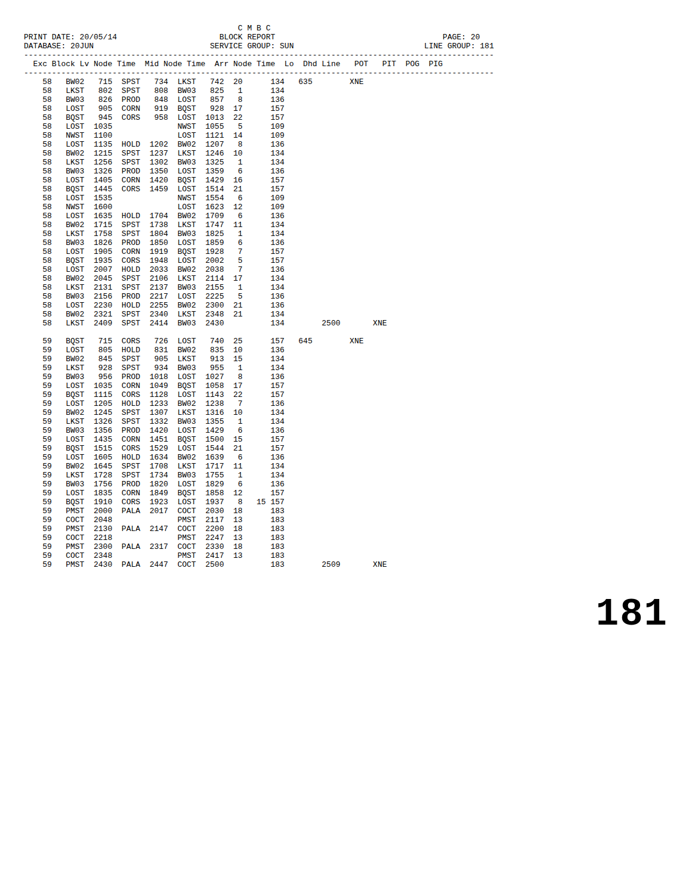C M B C
PRINT DATE: 20/05/14                      BLOCK REPORT                                    PAGE: 20
DATABASE: 20JUN                         SERVICE GROUP: SUN                            LINE GROUP: 181
-----------------------------------------------------------------------------------------------------
  Exc Block Lv Node Time  Mid Node Time  Arr Node Time  Lo  Dhd Line   POT   PIT  POG  PIG
-----------------------------------------------------------------------------------------------------
    58   BW02   715  SPST   734  LKST   742  20      134   635        XNE
    58   LKST   802  SPST   808  BW03   825   1      134
    58   BW03   826  PROD   848  LOST   857   8      136
    58   LOST   905  CORN   919  BQST   928  17      157
    58   BQST   945  CORS   958  LOST  1013  22      157
    58   LOST  1035              NWST  1055   5      109
    58   NWST  1100              LOST  1121  14      109
    58   LOST  1135  HOLD  1202  BW02  1207   8      136
    58   BW02  1215  SPST  1237  LKST  1246  10      134
    58   LKST  1256  SPST  1302  BW03  1325   1      134
    58   BW03  1326  PROD  1350  LOST  1359   6      136
    58   LOST  1405  CORN  1420  BQST  1429  16      157
    58   BQST  1445  CORS  1459  LOST  1514  21      157
    58   LOST  1535              NWST  1554   6      109
    58   NWST  1600              LOST  1623  12      109
    58   LOST  1635  HOLD  1704  BW02  1709   6      136
    58   BW02  1715  SPST  1738  LKST  1747  11      134
    58   LKST  1758  SPST  1804  BW03  1825   1      134
    58   BW03  1826  PROD  1850  LOST  1859   6      136
    58   LOST  1905  CORN  1919  BQST  1928   7      157
    58   BQST  1935  CORS  1948  LOST  2002   5      157
    58   LOST  2007  HOLD  2033  BW02  2038   7      136
    58   BW02  2045  SPST  2106  LKST  2114  17      134
    58   LKST  2131  SPST  2137  BW03  2155   1      134
    58   BW03  2156  PROD  2217  LOST  2225   5      136
    58   LOST  2230  HOLD  2255  BW02  2300  21      136
    58   BW02  2321  SPST  2340  LKST  2348  21      134
    58   LKST  2409  SPST  2414  BW03  2430          134        2500       XNE

    59   BQST   715  CORS   726  LOST   740  25      157   645        XNE
    59   LOST   805  HOLD   831  BW02   835  10      136
    59   BW02   845  SPST   905  LKST   913  15      134
    59   LKST   928  SPST   934  BW03   955   1      134
    59   BW03   956  PROD  1018  LOST  1027   8      136
    59   LOST  1035  CORN  1049  BQST  1058  17      157
    59   BQST  1115  CORS  1128  LOST  1143  22      157
    59   LOST  1205  HOLD  1233  BW02  1238   7      136
    59   BW02  1245  SPST  1307  LKST  1316  10      134
    59   LKST  1326  SPST  1332  BW03  1355   1      134
    59   BW03  1356  PROD  1420  LOST  1429   6      136
    59   LOST  1435  CORN  1451  BQST  1500  15      157
    59   BQST  1515  CORS  1529  LOST  1544  21      157
    59   LOST  1605  HOLD  1634  BW02  1639   6      136
    59   BW02  1645  SPST  1708  LKST  1717  11      134
    59   LKST  1728  SPST  1734  BW03  1755   1      134
    59   BW03  1756  PROD  1820  LOST  1829   6      136
    59   LOST  1835  CORN  1849  BQST  1858  12      157
    59   BQST  1910  CORS  1923  LOST  1937   8   15 157
    59   PMST  2000  PALA  2017  COCT  2030  18      183
    59   COCT  2048              PMST  2117  13      183
    59   PMST  2130  PALA  2147  COCT  2200  18      183
    59   COCT  2218              PMST  2247  13      183
    59   PMST  2300  PALA  2317  COCT  2330  18      183
    59   COCT  2348              PMST  2417  13      183
    59   PMST  2430  PALA  2447  COCT  2500          183        2509       XNE
181